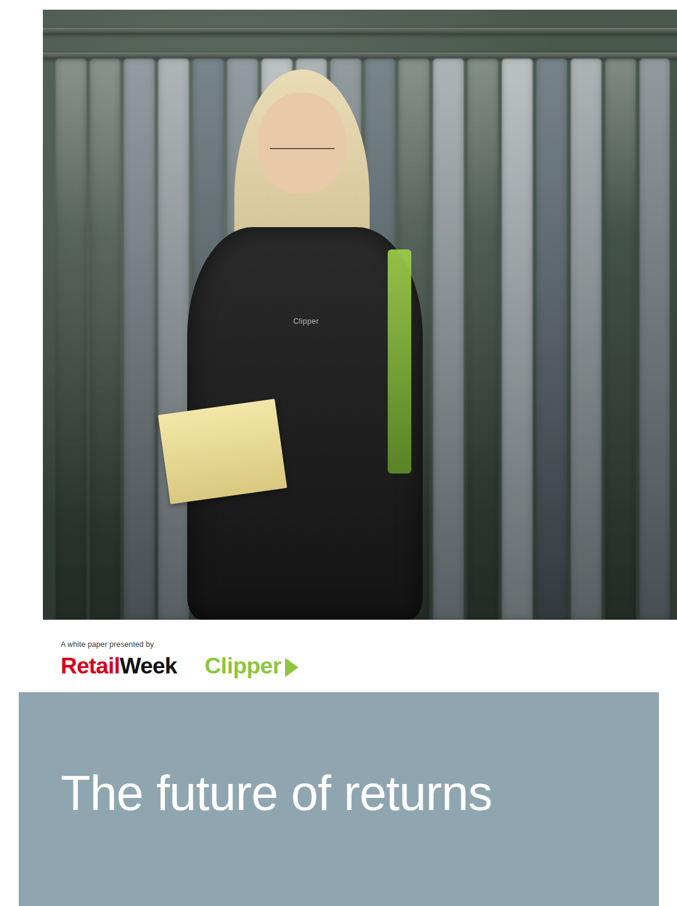Clipper
A white paper presented by
Retail Week
Clipper
The future of returns